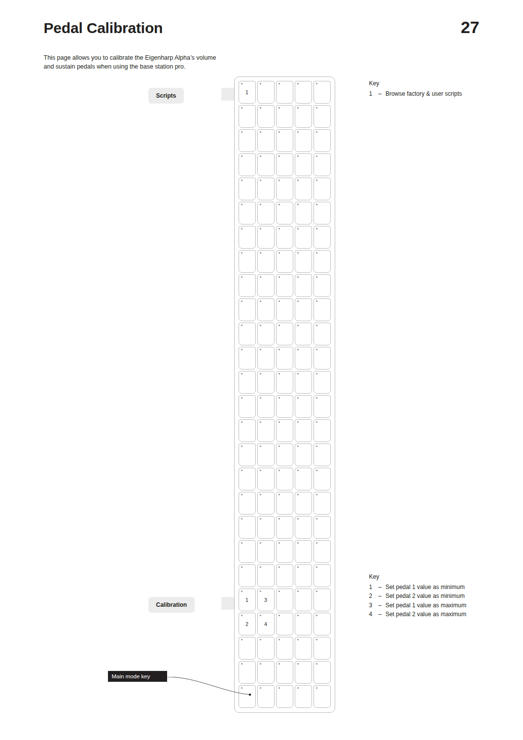Pedal Calibration
27
This page allows you to calibrate the Eigenharp Alpha’s volume and sustain pedals when using the base station pro.
Scripts
Calibration
1
1
3
2
4
Key
| 1 | – | Browse factory & user scripts |
Key
| 1 | – | Set pedal 1 value as minimum |
| 2 | – | Set pedal 2 value as minimum |
| 3 | – | Set pedal 1 value as maximum |
| 4 | – | Set pedal 2 value as maximum |
Main mode key